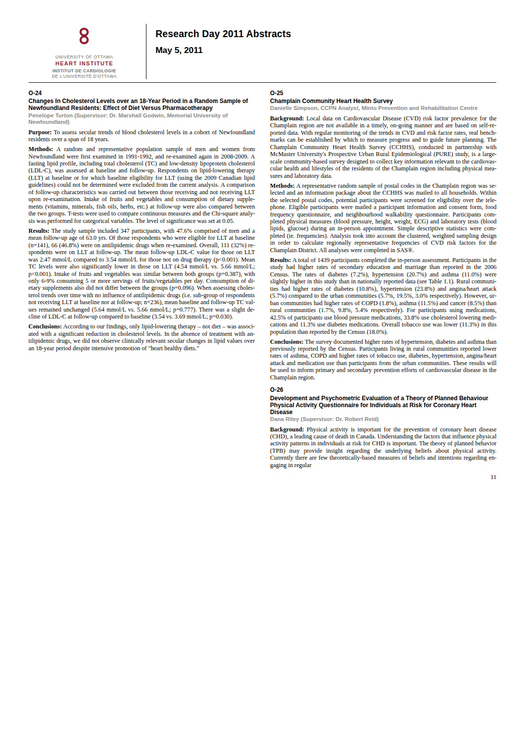UNIVERSITY OF OTTAWA
HEART INSTITUTE
INSTITUT DE CARDIOLOGIE
DE L'UNIVERSITÉ D'OTTAWA
Research Day 2011 Abstracts
May 5, 2011
O-24
Changes In Cholesterol Levels over an 18-Year Period in a Random Sample of Newfoundland Residents: Effect of Diet Versus Pharmacotherapy
Penelope Turton (Supervisor: Dr. Marshall Godwin, Memorial University of Newfoundland)
Purpose: To assess secular trends of blood cholesterol levels in a cohort of Newfoundland residents over a span of 18 years.
Methods: A random and representative population sample of men and women from Newfoundland were first examined in 1991-1992, and re-examined again in 2008-2009. A fasting lipid profile, including total cholesterol (TC) and low-density lipoprotein cholesterol (LDL-C), was assessed at baseline and follow-up. Respondents on lipid-lowering therapy (LLT) at baseline or for which baseline eligibility for LLT (using the 2009 Canadian lipid guidelines) could not be determined were excluded from the current analysis. A comparison of follow-up characteristics was carried out between those receiving and not receiving LLT upon re-examination. Intake of fruits and vegetables and consumption of dietary supplements (vitamins, minerals, fish oils, herbs, etc.) at follow-up were also compared between the two groups. T-tests were used to compare continuous measures and the Chi-square analysis was performed for categorical variables. The level of significance was set at 0.05.
Results: The study sample included 347 participants, with 47.6% comprised of men and a mean follow-up age of 63.0 yrs. Of those respondents who were eligible for LLT at baseline (n=141), 66 (46.8%) were on antilipidemic drugs when re-examined. Overall, 111 (32%) respondents were on LLT at follow-up. The mean follow-up LDL-C value for those on LLT was 2.47 mmol/L compared to 3.54 mmol/L for those not on drug therapy (p<0.001). Mean TC levels were also significantly lower in those on LLT (4.54 mmol/L vs. 5.66 mmol/L; p<0.001). Intake of fruits and vegetables was similar between both groups (p=0.387), with only 6-9% consuming 5 or more servings of fruits/vegetables per day. Consumption of dietary supplements also did not differ between the groups (p=0.096). When assessing cholesterol trends over time with no influence of antilipidemic drugs (i.e. sub-group of respondents not receiving LLT at baseline nor at follow-up; n=236), mean baseline and follow-up TC values remained unchanged (5.64 mmol/L vs. 5.66 mmol/L; p=0.777). There was a slight decline of LDL-C at follow-up compared to baseline (3.54 vs. 3.69 mmol/L; p=0.030).
Conclusions: According to our findings, only lipid-lowering therapy – not diet – was associated with a significant reduction in cholesterol levels. In the absence of treatment with antilipidemic drugs, we did not observe clinically relevant secular changes in lipid values over an 18-year period despite intensive promotion of "heart healthy diets."
O-25
Champlain Community Heart Health Survey
Danielle Simpson, CCPN Analyst, Minto Prevention and Rehabilitation Centre
Background: Local data on Cardiovascular Disease (CVD) risk factor prevalence for the Champlain region are not available in a timely, on-going manner and are based on self-reported data. With regular monitoring of the trends in CVD and risk factor rates, real benchmarks can be established by which to measure progress and to guide future planning. The Champlain Community Heart Health Survey (CCHHS), conducted in partnership with McMaster University's Prospective Urban Rural Epidemiological (PURE) study, is a large-scale community-based survey designed to collect key information relevant to the cardiovascular health and lifestyles of the residents of the Champlain region including physical measures and laboratory data.
Methods: A representative random sample of postal codes in the Champlain region was selected and an information package about the CCHHS was mailed to all households. Within the selected postal codes, potential participants were screened for eligibility over the telephone. Eligible participants were mailed a participant information and consent form, food frequency questionnaire, and neighbourhood walkability questionnaire. Participants completed physical measures (blood pressure, height, weight, ECG) and laboratory tests (blood lipids, glucose) during an in-person appointment. Simple descriptive statistics were completed (ie. frequencies). Analysis took into account the clustered, weighted sampling design in order to calculate regionally representative frequencies of CVD risk factors for the Champlain District. All analyses were completed in SAS®.
Results: A total of 1439 participants completed the in-person assessment. Participants in the study had higher rates of secondary education and marriage than reported in the 2006 Census. The rates of diabetes (7.2%), hypertension (20.7%) and asthma (11.0%) were slightly higher in this study than in nationally reported data (see Table 1.1). Rural communities had higher rates of diabetes (10.8%), hypertension (23.8%) and angina/heart attack (5.7%) compared to the urban communities (5.7%, 19.5%, 3.0% respectively). However, urban communities had higher rates of COPD (1.8%), asthma (11.5%) and cancer (8.5%) than rural communities (1.7%, 9.8%, 5.4% respectively). For participants using medications, 42.5% of participants use blood pressure medications, 33.8% use cholesterol lowering medications and 11.3% use diabetes medications. Overall tobacco use was lower (11.3%) in this population than reported by the Census (18.0%).
Conclusions: The survey documented higher rates of hypertension, diabetes and asthma than previously reported by the Census. Participants living in rural communities reported lower rates of asthma, COPD and higher rates of tobacco use, diabetes, hypertension, angina/heart attack and medication use than participants from the urban communities. These results will be used to inform primary and secondary prevention efforts of cardiovascular disease in the Champlain region.
O-26
Development and Psychometric Evaluation of a Theory of Planned Behaviour Physical Activity Questionnaire for Individuals at Risk for Coronary Heart Disease
Dana Riley (Supervisor: Dr. Robert Reid)
Background: Physical activity is important for the prevention of coronary heart disease (CHD), a leading cause of death in Canada. Understanding the factors that influence physical activity patterns in individuals at risk for CHD is important. The theory of planned behavior (TPB) may provide insight regarding the underlying beliefs about physical activity. Currently there are few theoretically-based measures of beliefs and intentions regarding engaging in regular
11